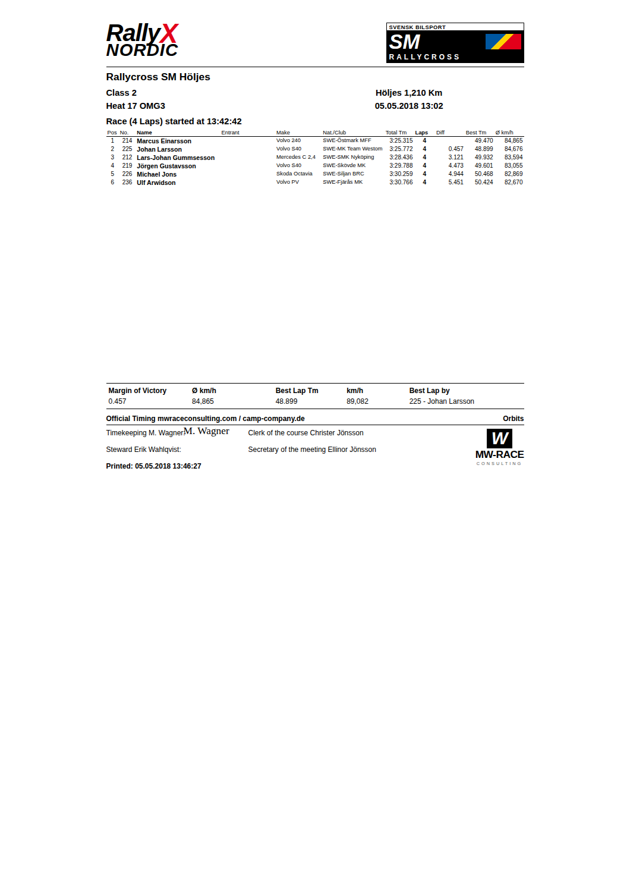Rally X NORDIC
SVENSK BILSPORT
SM
RALLYCROSS
Rallycross SM Höljes
Class 2
Höljes 1,210 Km
Heat 17 OMG3
05.05.2018 13:02
Race (4 Laps) started at 13:42:42
| Pos | No. | Name | Entrant | Make | Nat./Club | Total Tm | Laps | Diff | Best Tm | Ø km/h |
| --- | --- | --- | --- | --- | --- | --- | --- | --- | --- | --- |
| 1 | 214 | Marcus Einarsson | | Volvo 240 | SWE-Östmark MFF | 3:25.315 | 4 | | 49.470 | 84,865 |
| 2 | 225 | Johan Larsson | | Volvo S40 | SWE-MK Team Westom | 3:25.772 | 4 | 0.457 | 48.899 | 84,676 |
| 3 | 212 | Lars-Johan Gummsesson | | Mercedes C 2,4 | SWE-SMK Nyköping | 3:28.436 | 4 | 3.121 | 49.932 | 83,594 |
| 4 | 219 | Jörgen Gustavsson | | Volvo S40 | SWE-Skövde MK | 3:29.788 | 4 | 4.473 | 49.601 | 83,055 |
| 5 | 226 | Michael Jons | | Skoda Octavia | SWE-Siljan BRC | 3:30.259 | 4 | 4.944 | 50.468 | 82,869 |
| 6 | 236 | Ulf Arwidson | | Volvo PV | SWE-Fjärås MK | 3:30.766 | 4 | 5.451 | 50.424 | 82,670 |
| Margin of Victory | Ø km/h | Best Lap Tm | km/h | Best Lap by |
| --- | --- | --- | --- | --- |
| 0.457 | 84,865 | 48.899 | 89,082 | 225 - Johan Larsson |
Official Timing mwraceconsulting.com / camp-company.de Orbits
Timekeeping M. Wagner:M. Wagner
Steward Erik Wahlqvist:
Printed: 05.05.2018 13:46:27
Clerk of the course Christer Jönsson
Secretary of the meeting Ellinor Jönsson
W MW-RACE CONSULTING